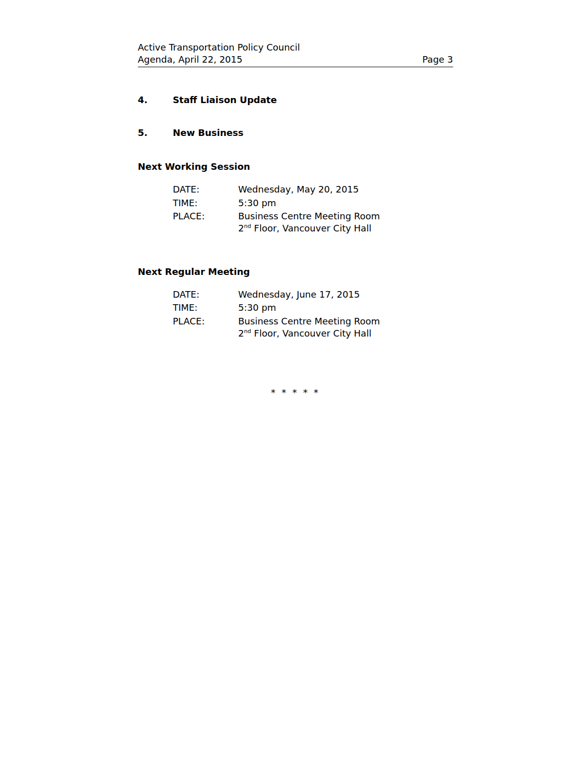Active Transportation Policy Council
Agenda, April 22, 2015
Page 3
4.
Staff Liaison Update
5.
New Business
Next Working Session
| DATE: | Wednesday, May 20, 2015 |
| TIME: | 5:30 pm |
| PLACE: | Business Centre Meeting Room 2 nd Floor, Vancouver City Hall |
Next Regular Meeting
| DATE: | Wednesday, June 17, 2015 |
| TIME: | 5:30 pm |
| PLACE: | Business Centre Meeting Room 2 nd Floor, Vancouver City Hall |
* * * * *